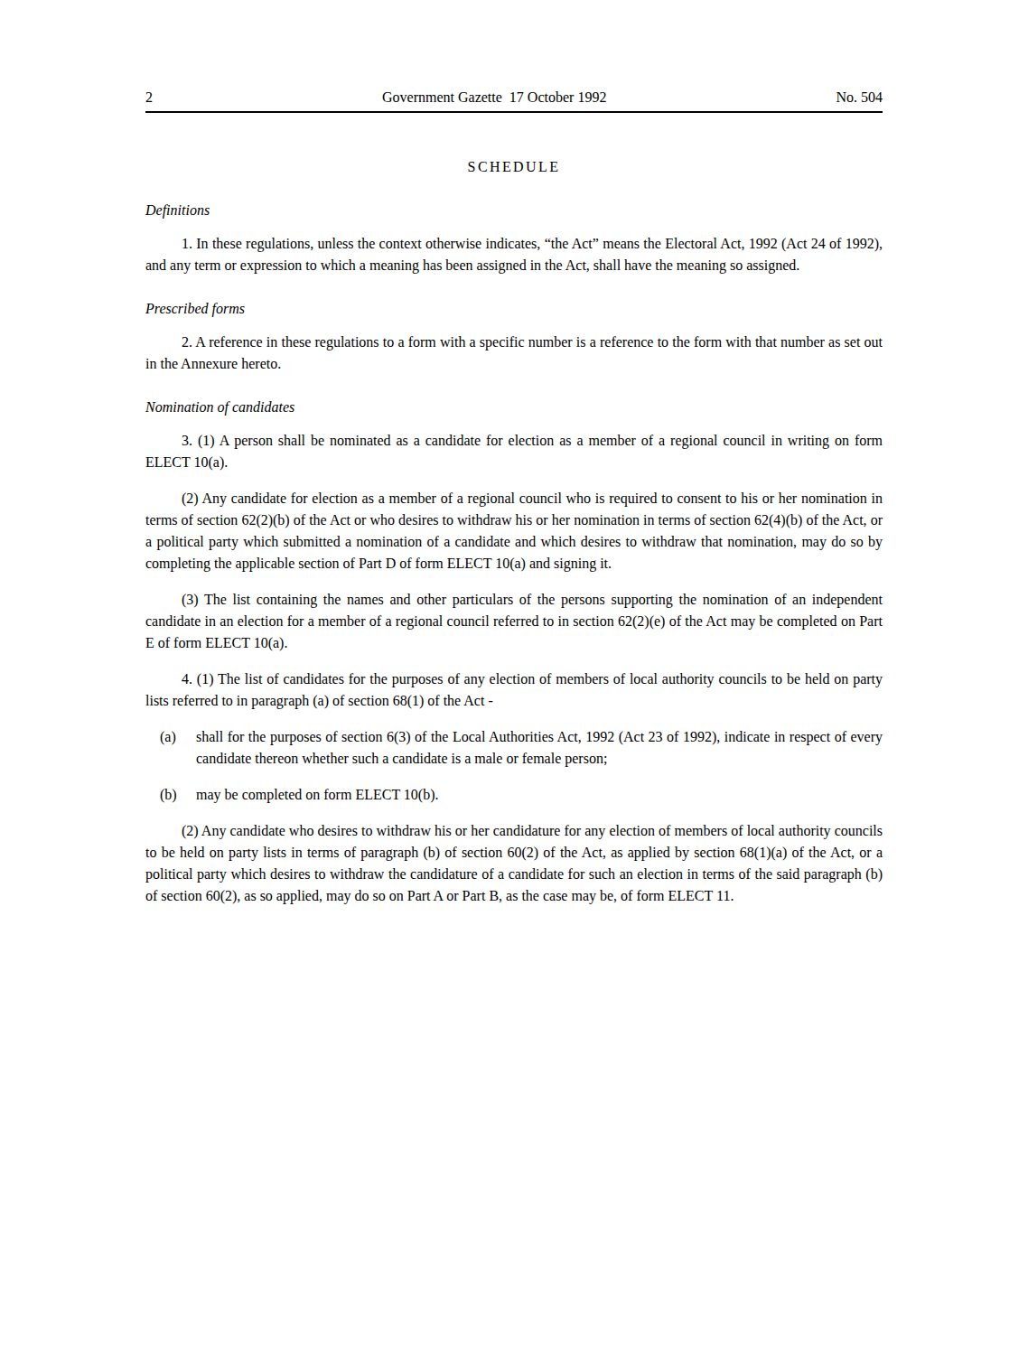2
Government Gazette 17 October 1992
No. 504
SCHEDULE
Definitions
1. In these regulations, unless the context otherwise indicates, “the Act” means the Electoral Act, 1992 (Act 24 of 1992), and any term or expression to which a meaning has been assigned in the Act, shall have the meaning so assigned.
Prescribed forms
2. A reference in these regulations to a form with a specific number is a reference to the form with that number as set out in the Annexure hereto.
Nomination of candidates
3. (1) A person shall be nominated as a candidate for election as a member of a regional council in writing on form ELECT 10(a).
(2) Any candidate for election as a member of a regional council who is required to consent to his or her nomination in terms of section 62(2)(b) of the Act or who desires to withdraw his or her nomination in terms of section 62(4)(b) of the Act, or a political party which submitted a nomination of a candidate and which desires to withdraw that nomination, may do so by completing the applicable section of Part D of form ELECT 10(a) and signing it.
(3) The list containing the names and other particulars of the persons supporting the nomination of an independent candidate in an election for a member of a regional council referred to in section 62(2)(e) of the Act may be completed on Part E of form ELECT 10(a).
4. (1) The list of candidates for the purposes of any election of members of local authority councils to be held on party lists referred to in paragraph (a) of section 68(1) of the Act -
(a) shall for the purposes of section 6(3) of the Local Authorities Act, 1992 (Act 23 of 1992), indicate in respect of every candidate thereon whether such a candidate is a male or female person;
(b) may be completed on form ELECT 10(b).
(2) Any candidate who desires to withdraw his or her candidature for any election of members of local authority councils to be held on party lists in terms of paragraph (b) of section 60(2) of the Act, as applied by section 68(1)(a) of the Act, or a political party which desires to withdraw the candidature of a candidate for such an election in terms of the said paragraph (b) of section 60(2), as so applied, may do so on Part A or Part B, as the case may be, of form ELECT 11.